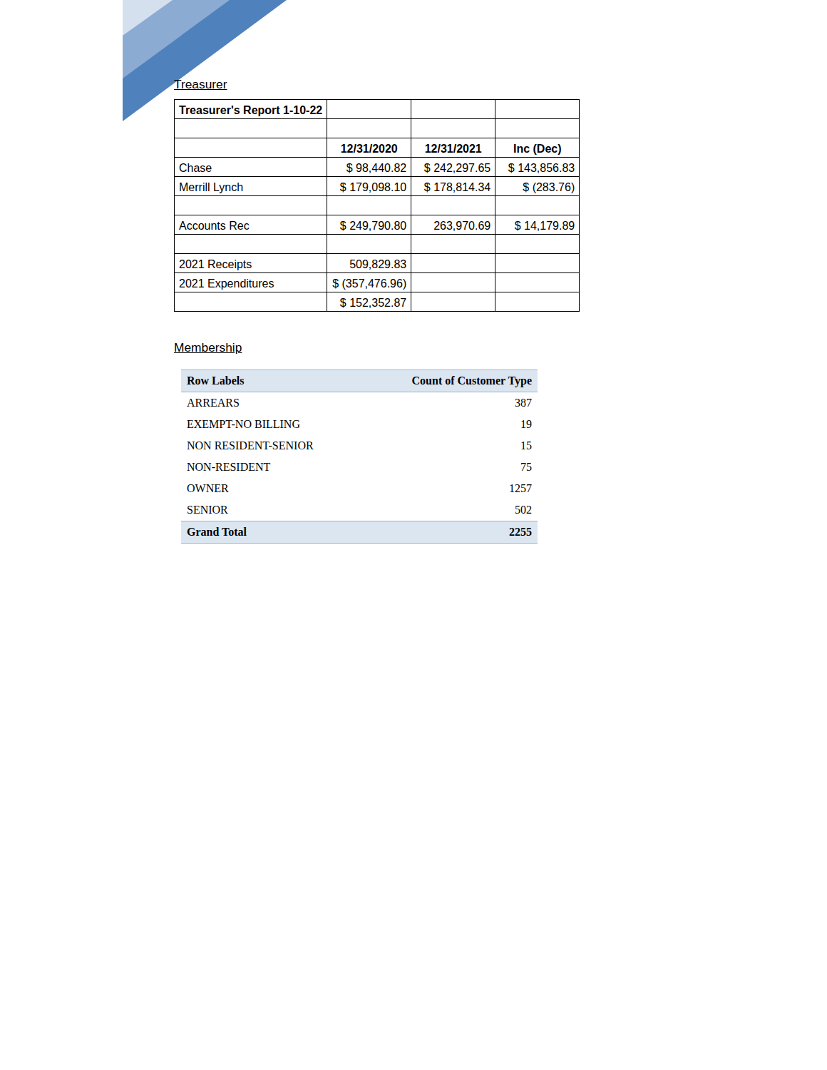Treasurer
| Treasurer's Report 1-10-22 | | | |
| | 12/31/2020 | 12/31/2021 | Inc (Dec) |
| Chase | $ 98,440.82 | $ 242,297.65 | $ 143,856.83 |
| Merrill Lynch | $ 179,098.10 | $ 178,814.34 | $ (283.76) |
| Accounts Rec | $ 249,790.80 | 263,970.69 | $ 14,179.89 |
| 2021 Receipts | 509,829.83 | | |
| 2021 Expenditures | $ (357,476.96) | | |
| | $ 152,352.87 | | |
Membership
| Row Labels | Count of Customer Type |
| --- | --- |
| ARREARS | 387 |
| EXEMPT-NO BILLING | 19 |
| NON RESIDENT-SENIOR | 15 |
| NON-RESIDENT | 75 |
| OWNER | 1257 |
| SENIOR | 502 |
| Grand Total | 2255 |